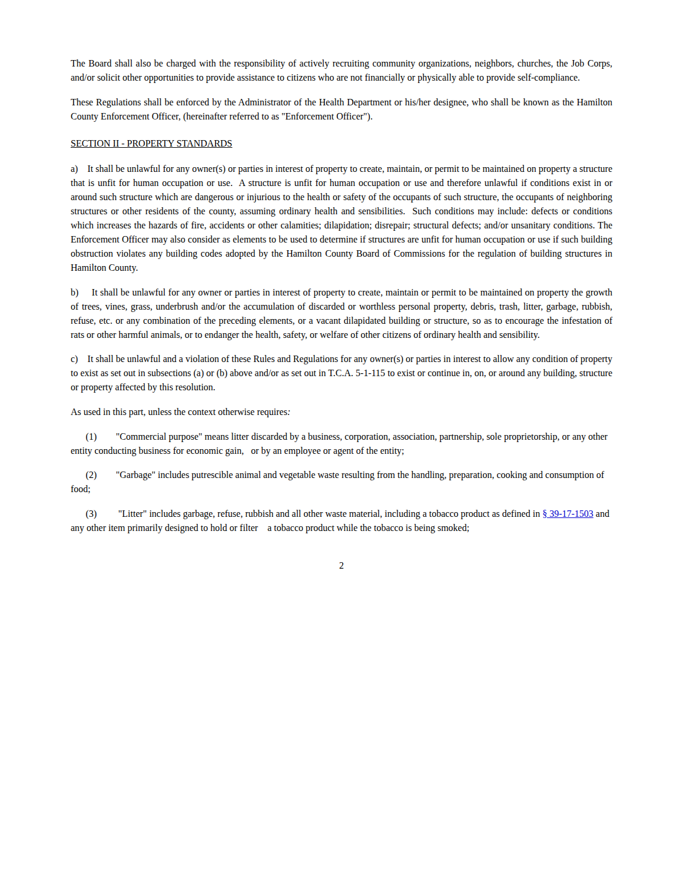The Board shall also be charged with the responsibility of actively recruiting community organizations, neighbors, churches, the Job Corps, and/or solicit other opportunities to provide assistance to citizens who are not financially or physically able to provide self-compliance.
These Regulations shall be enforced by the Administrator of the Health Department or his/her designee, who shall be known as the Hamilton County Enforcement Officer, (hereinafter referred to as "Enforcement Officer").
SECTION II - PROPERTY STANDARDS
a) It shall be unlawful for any owner(s) or parties in interest of property to create, maintain, or permit to be maintained on property a structure that is unfit for human occupation or use. A structure is unfit for human occupation or use and therefore unlawful if conditions exist in or around such structure which are dangerous or injurious to the health or safety of the occupants of such structure, the occupants of neighboring structures or other residents of the county, assuming ordinary health and sensibilities. Such conditions may include: defects or conditions which increases the hazards of fire, accidents or other calamities; dilapidation; disrepair; structural defects; and/or unsanitary conditions. The Enforcement Officer may also consider as elements to be used to determine if structures are unfit for human occupation or use if such building obstruction violates any building codes adopted by the Hamilton County Board of Commissions for the regulation of building structures in Hamilton County.
b) It shall be unlawful for any owner or parties in interest of property to create, maintain or permit to be maintained on property the growth of trees, vines, grass, underbrush and/or the accumulation of discarded or worthless personal property, debris, trash, litter, garbage, rubbish, refuse, etc. or any combination of the preceding elements, or a vacant dilapidated building or structure, so as to encourage the infestation of rats or other harmful animals, or to endanger the health, safety, or welfare of other citizens of ordinary health and sensibility.
c) It shall be unlawful and a violation of these Rules and Regulations for any owner(s) or parties in interest to allow any condition of property to exist as set out in subsections (a) or (b) above and/or as set out in T.C.A. 5-1-115 to exist or continue in, on, or around any building, structure or property affected by this resolution.
As used in this part, unless the context otherwise requires:
(1)"Commercial purpose" means litter discarded by a business, corporation, association, partnership, sole proprietorship, or any other entity conducting business for economic gain, or by an employee or agent of the entity;
(2)"Garbage" includes putrescible animal and vegetable waste resulting from the handling, preparation, cooking and consumption of food;
(3) "Litter" includes garbage, refuse, rubbish and all other waste material, including a tobacco product as defined in § 39-17-1503 and any other item primarily designed to hold or filter a tobacco product while the tobacco is being smoked;
2